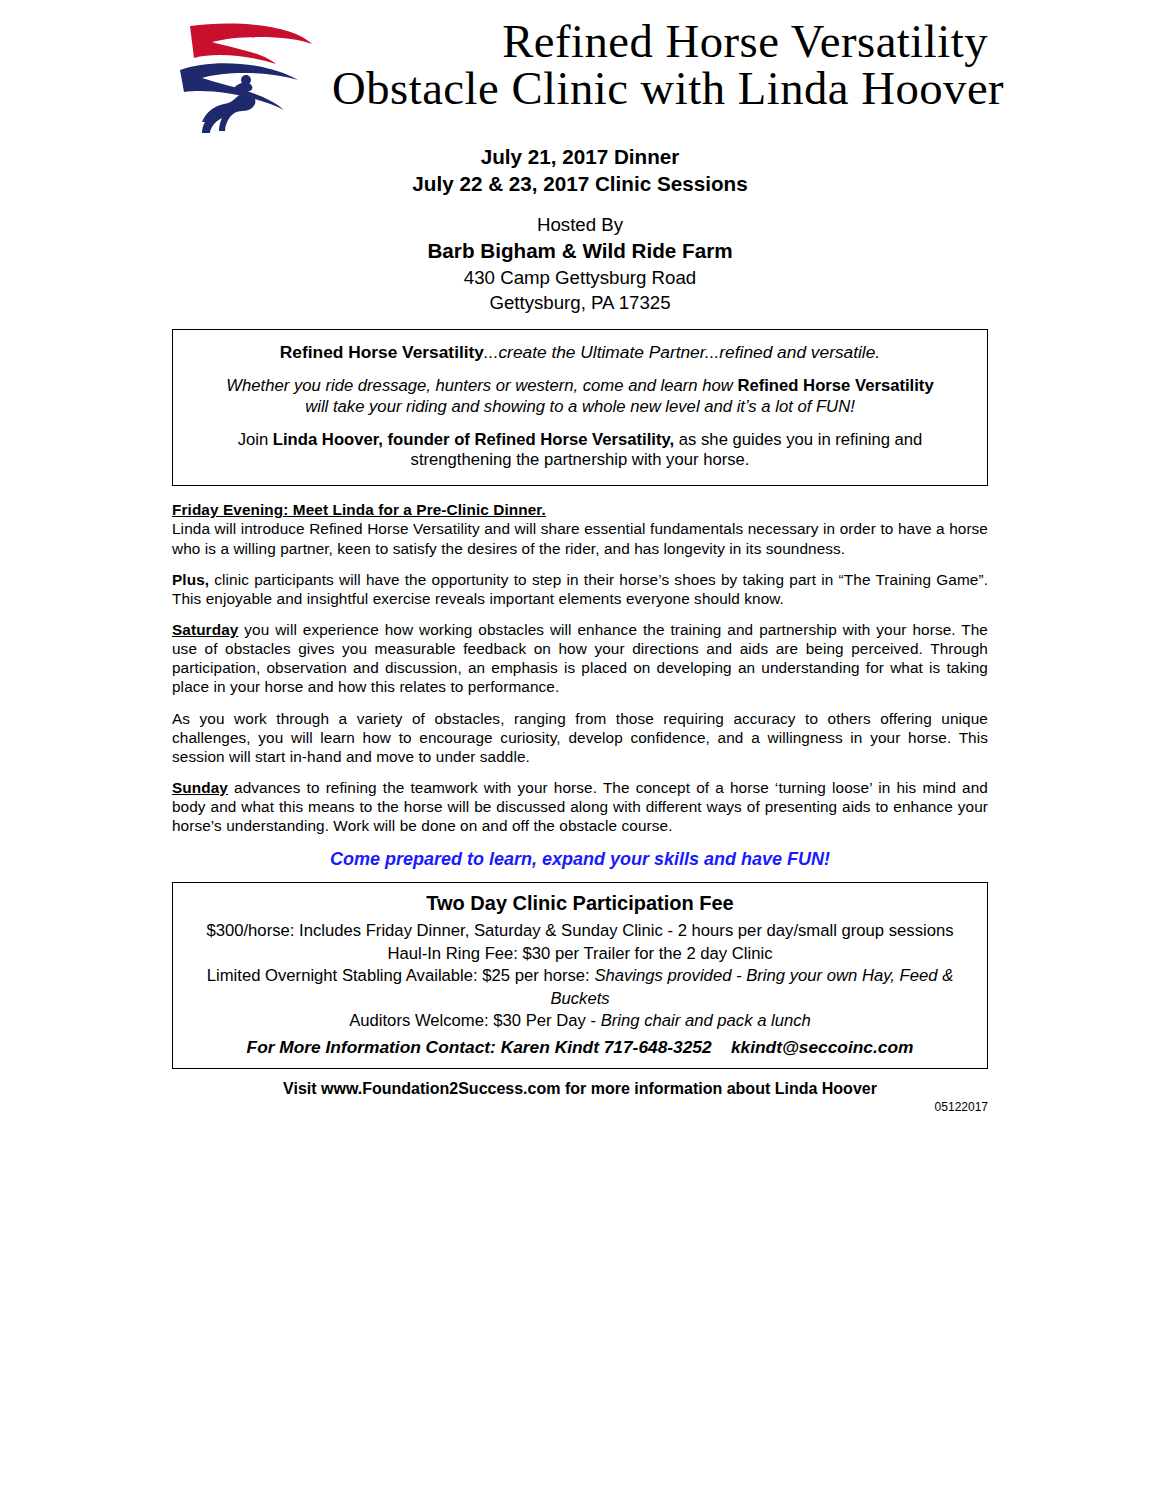Refined Horse Versatility Obstacle Clinic with Linda Hoover
July 21, 2017 Dinner
July 22 & 23, 2017 Clinic Sessions
Hosted By
Barb Bigham & Wild Ride Farm
430 Camp Gettysburg Road
Gettysburg, PA 17325
Refined Horse Versatility...create the Ultimate Partner...refined and versatile.
Whether you ride dressage, hunters or western, come and learn how Refined Horse Versatility
will take your riding and showing to a whole new level and it’s a lot of FUN!
Join Linda Hoover, founder of Refined Horse Versatility, as she guides you in refining and
strengthening the partnership with your horse.
Friday Evening: Meet Linda for a Pre-Clinic Dinner.
Linda will introduce Refined Horse Versatility and will share essential fundamentals necessary in order to have a horse who is a willing partner, keen to satisfy the desires of the rider, and has longevity in its soundness.
Plus, clinic participants will have the opportunity to step in their horse’s shoes by taking part in “The Training Game”. This enjoyable and insightful exercise reveals important elements everyone should know.
Saturday you will experience how working obstacles will enhance the training and partnership with your horse. The use of obstacles gives you measurable feedback on how your directions and aids are being perceived. Through participation, observation and discussion, an emphasis is placed on developing an understanding for what is taking place in your horse and how this relates to performance.
As you work through a variety of obstacles, ranging from those requiring accuracy to others offering unique challenges, you will learn how to encourage curiosity, develop confidence, and a willingness in your horse. This session will start in-hand and move to under saddle.
Sunday advances to refining the teamwork with your horse. The concept of a horse ‘turning loose’ in his mind and body and what this means to the horse will be discussed along with different ways of presenting aids to enhance your horse’s understanding. Work will be done on and off the obstacle course.
Come prepared to learn, expand your skills and have FUN!
Two Day Clinic Participation Fee
$300/horse: Includes Friday Dinner, Saturday & Sunday Clinic - 2 hours per day/small group sessions
Haul-In Ring Fee: $30 per Trailer for the 2 day Clinic
Limited Overnight Stabling Available: $25 per horse: Shavings provided - Bring your own Hay, Feed & Buckets
Auditors Welcome: $30 Per Day - Bring chair and pack a lunch
For More Information Contact: Karen Kindt 717-648-3252 kkindt@seccoinc.com
Visit www.Foundation2Success.com for more information about Linda Hoover 05122017